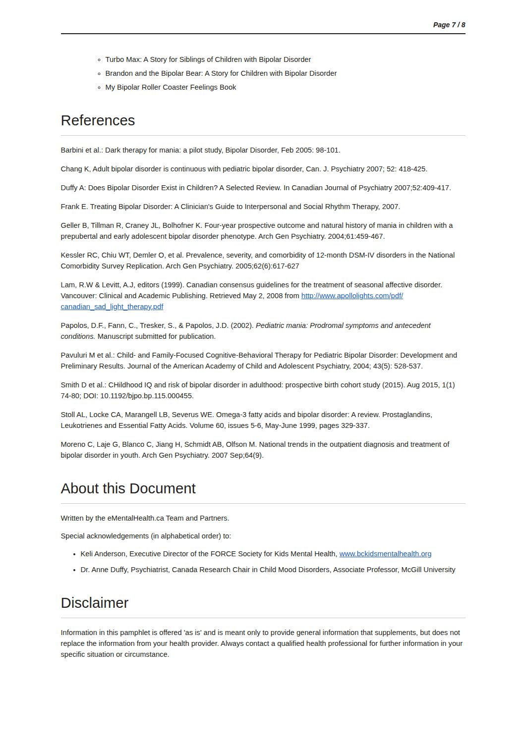Page 7 / 8
Turbo Max: A Story for Siblings of Children with Bipolar Disorder
Brandon and the Bipolar Bear: A Story for Children with Bipolar Disorder
My Bipolar Roller Coaster Feelings Book
References
Barbini et al.: Dark therapy for mania: a pilot study, Bipolar Disorder, Feb 2005: 98-101.
Chang K, Adult bipolar disorder is continuous with pediatric bipolar disorder, Can. J. Psychiatry 2007; 52: 418-425.
Duffy A: Does Bipolar Disorder Exist in Children? A Selected Review. In Canadian Journal of Psychiatry 2007;52:409-417.
Frank E. Treating Bipolar Disorder: A Clinician's Guide to Interpersonal and Social Rhythm Therapy, 2007.
Geller B, Tillman R, Craney JL, Bolhofner K. Four-year prospective outcome and natural history of mania in children with a prepubertal and early adolescent bipolar disorder phenotype. Arch Gen Psychiatry. 2004;61:459-467.
Kessler RC, Chiu WT, Demler O, et al. Prevalence, severity, and comorbidity of 12-month DSM-IV disorders in the National Comorbidity Survey Replication. Arch Gen Psychiatry. 2005;62(6):617-627
Lam, R.W & Levitt, A.J, editors (1999). Canadian consensus guidelines for the treatment of seasonal affective disorder. Vancouver: Clinical and Academic Publishing. Retrieved May 2, 2008 from http://www.apollolights.com/pdf/ canadian_sad_light_therapy.pdf
Papolos, D.F., Fann, C., Tresker, S., & Papolos, J.D. (2002). Pediatric mania: Prodromal symptoms and antecedent conditions. Manuscript submitted for publication.
Pavuluri M et al.: Child- and Family-Focused Cognitive-Behavioral Therapy for Pediatric Bipolar Disorder: Development and Preliminary Results. Journal of the American Academy of Child and Adolescent Psychiatry, 2004; 43(5): 528-537.
Smith D et al.: CHildhood IQ and risk of bipolar disorder in adulthood: prospective birth cohort study (2015). Aug 2015, 1(1) 74-80; DOI: 10.1192/bjpo.bp.115.000455.
Stoll AL, Locke CA, Marangell LB, Severus WE. Omega-3 fatty acids and bipolar disorder: A review. Prostaglandins, Leukotrienes and Essential Fatty Acids. Volume 60, issues 5-6, May-June 1999, pages 329-337.
Moreno C, Laje G, Blanco C, Jiang H, Schmidt AB, Olfson M. National trends in the outpatient diagnosis and treatment of bipolar disorder in youth. Arch Gen Psychiatry. 2007 Sep;64(9).
About this Document
Written by the eMentalHealth.ca Team and Partners.
Special acknowledgements (in alphabetical order) to:
Keli Anderson, Executive Director of the FORCE Society for Kids Mental Health, www.bckidsmentalhealth.org
Dr. Anne Duffy, Psychiatrist, Canada Research Chair in Child Mood Disorders, Associate Professor, McGill University
Disclaimer
Information in this pamphlet is offered 'as is' and is meant only to provide general information that supplements, but does not replace the information from your health provider. Always contact a qualified health professional for further information in your specific situation or circumstance.